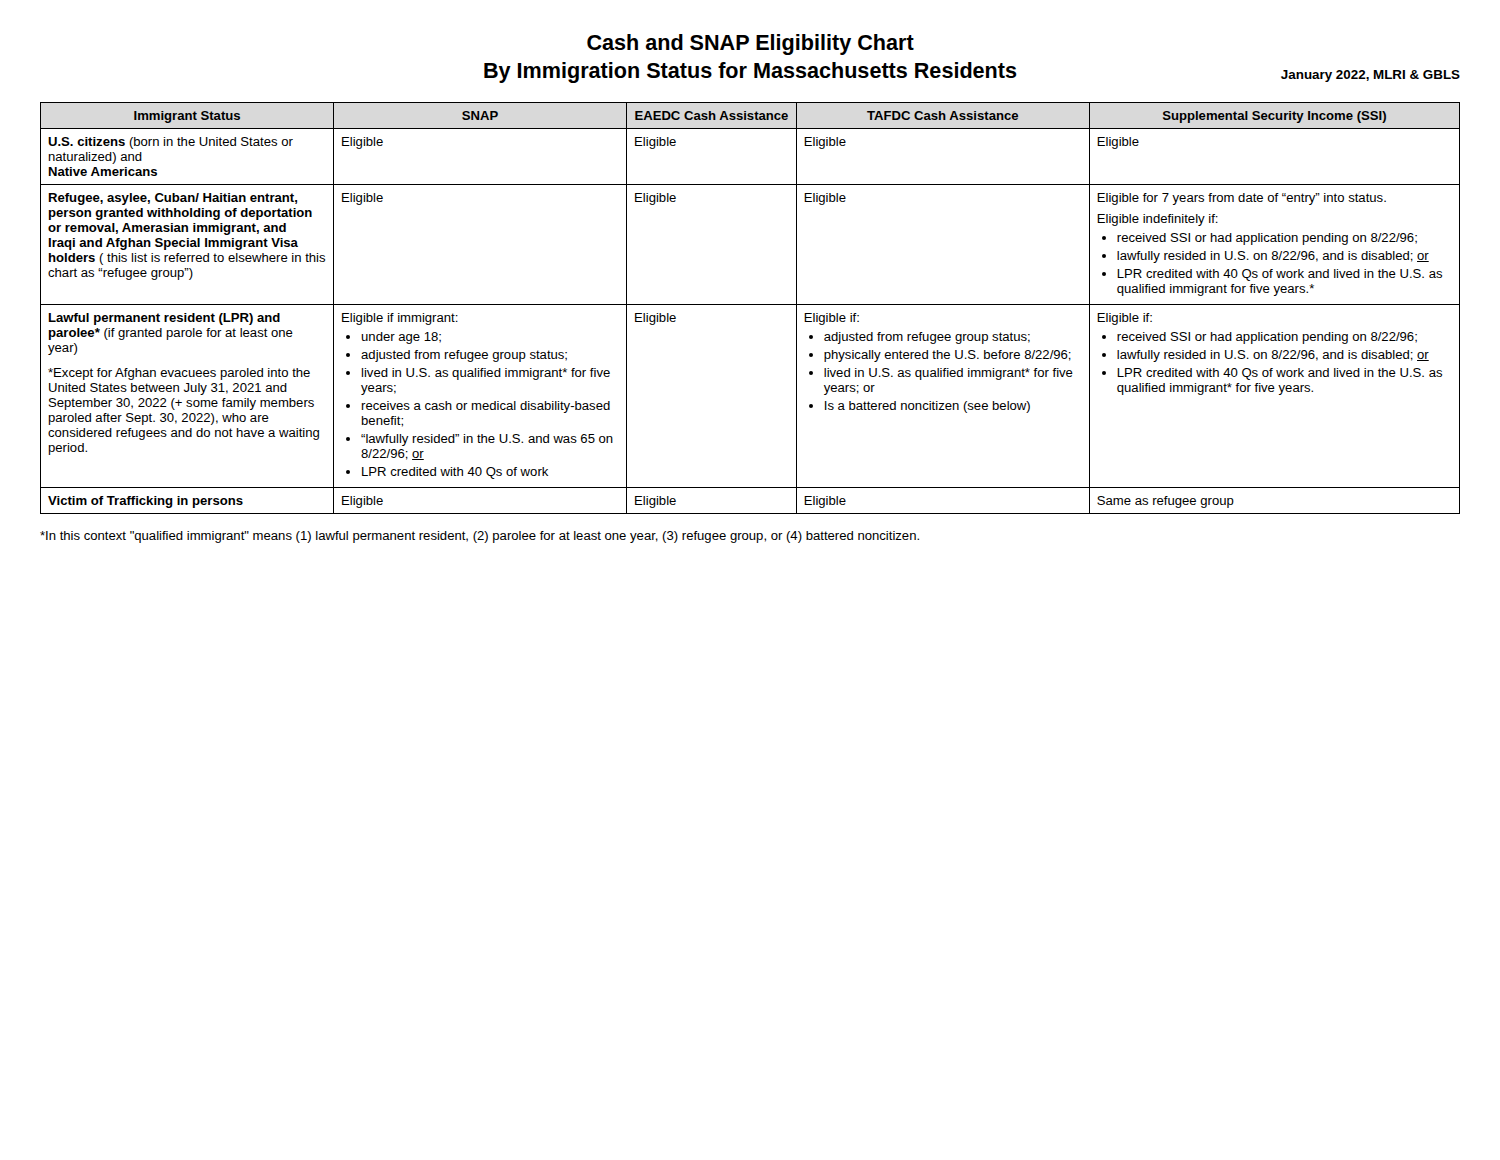Cash and SNAP Eligibility Chart
By Immigration Status for Massachusetts ResidentsJanuary 2022, MLRI & GBLS
| Immigrant Status | SNAP | EAEDC Cash Assistance | TAFDC Cash Assistance | Supplemental Security Income (SSI) |
| --- | --- | --- | --- | --- |
| U.S. citizens (born in the United States or naturalized) and Native Americans | Eligible | Eligible | Eligible | Eligible |
| Refugee, asylee, Cuban/ Haitian entrant, person granted withholding of deportation or removal, Amerasian immigrant, and Iraqi and Afghan Special Immigrant Visa holders ( this list is referred to elsewhere in this chart as “refugee group”) | Eligible | Eligible | Eligible | Eligible for 7 years from date of “entry” into status. Eligible indefinitely if: received SSI or had application pending on 8/22/96; lawfully resided in U.S. on 8/22/96, and is disabled; or LPR credited with 40 Qs of work and lived in the U.S. as qualified immigrant for five years.* |
| Lawful permanent resident (LPR) and parolee* (if granted parole for at least one year) *Except for Afghan evacuees paroled into the United States between July 31, 2021 and September 30, 2022 (+ some family members paroled after Sept. 30, 2022), who are considered refugees and do not have a waiting period. | Eligible if immigrant: under age 18; adjusted from refugee group status; lived in U.S. as qualified immigrant* for five years; receives a cash or medical disability-based benefit; “lawfully resided” in the U.S. and was 65 on 8/22/96; or LPR credited with 40 Qs of work | Eligible | Eligible if: adjusted from refugee group status; physically entered the U.S. before 8/22/96; lived in U.S. as qualified immigrant* for five years; or Is a battered noncitizen (see below) | Eligible if: received SSI or had application pending on 8/22/96; lawfully resided in U.S. on 8/22/96, and is disabled; or LPR credited with 40 Qs of work and lived in the U.S. as qualified immigrant* for five years. |
| Victim of Trafficking in persons | Eligible | Eligible | Eligible | Same as refugee group |
*In this context "qualified immigrant" means (1) lawful permanent resident, (2) parolee for at least one year, (3) refugee group, or (4) battered noncitizen.